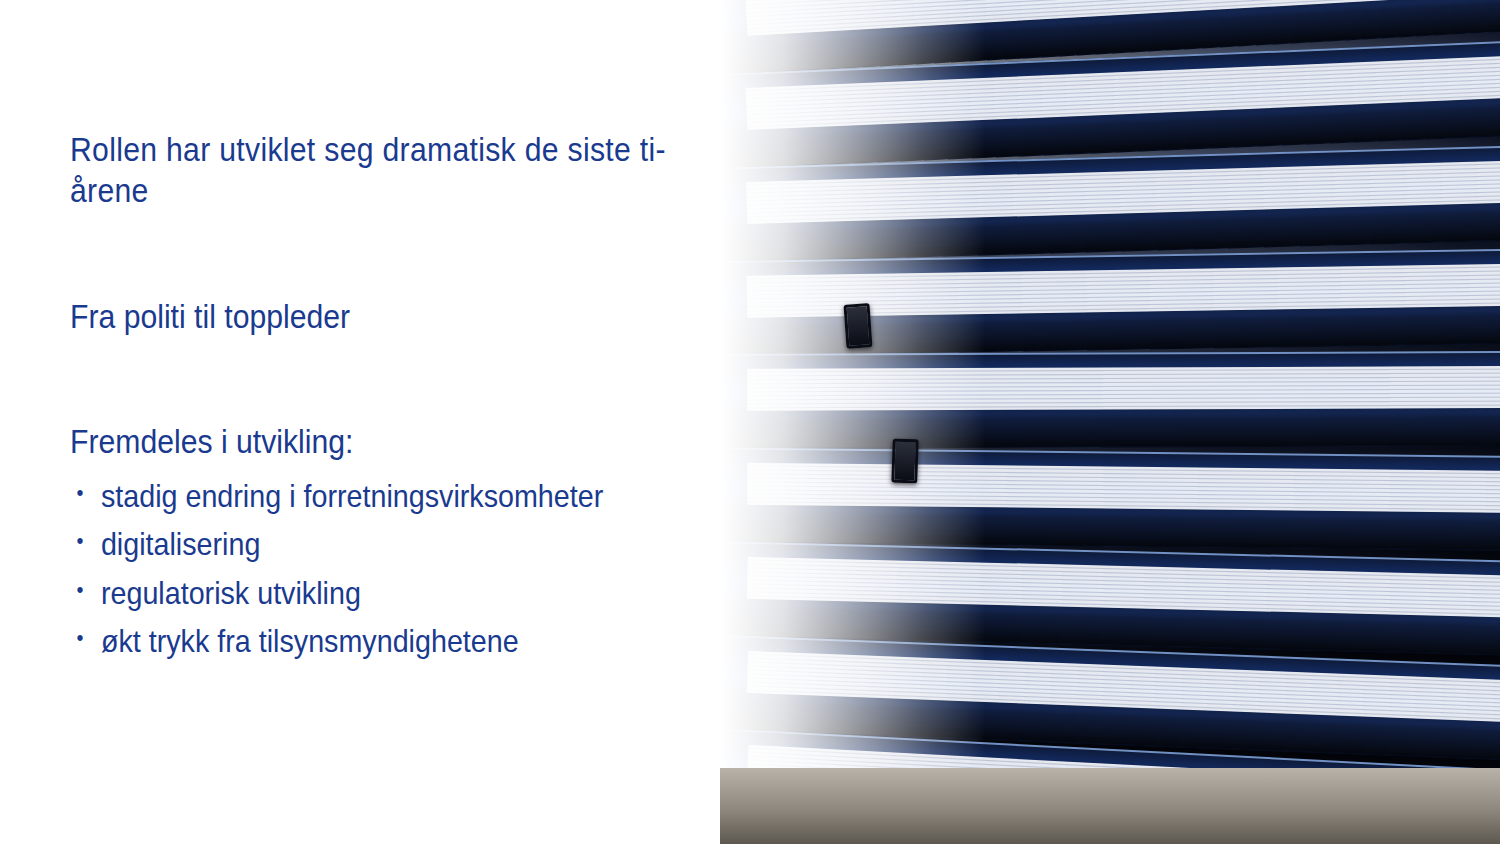Rollen har utviklet seg dramatisk de siste ti-årene
Fra politi til toppleder
Fremdeles i utvikling:
stadig endring i forretningsvirksomheter
digitalisering
regulatorisk utvikling
økt trykk fra tilsynsmyndighetene